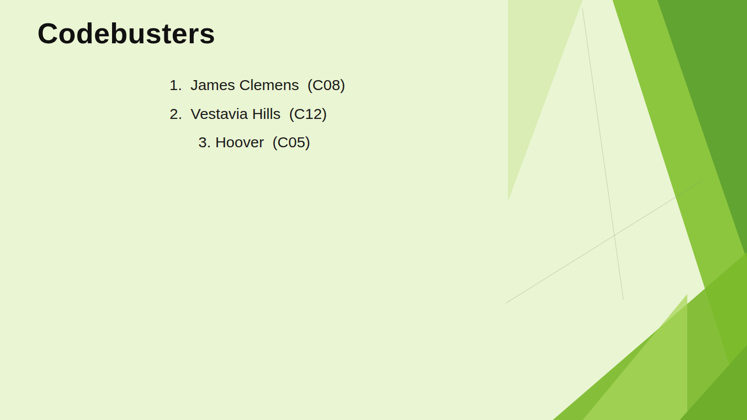Codebusters
1. James Clemens (C08)
2. Vestavia Hills (C12)
3. Hoover (C05)